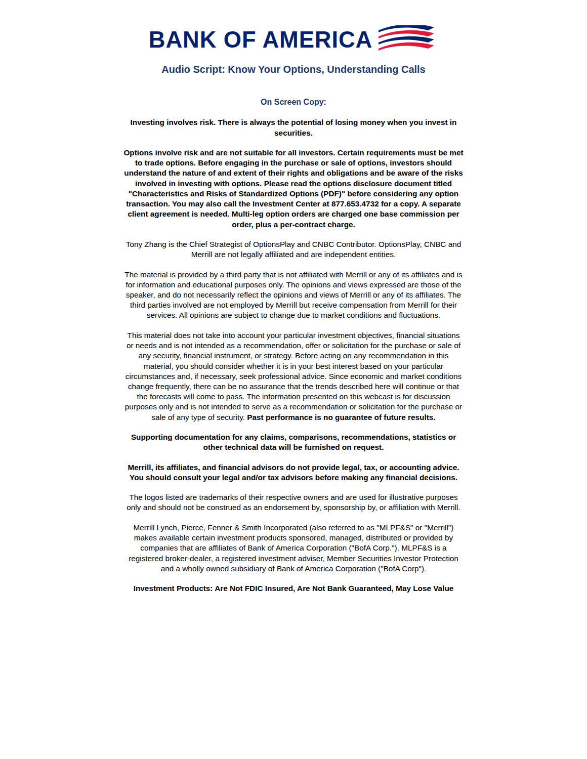BANK OF AMERICA
Audio Script: Know Your Options, Understanding Calls
On Screen Copy:
Investing involves risk. There is always the potential of losing money when you invest in securities.
Options involve risk and are not suitable for all investors. Certain requirements must be met to trade options. Before engaging in the purchase or sale of options, investors should understand the nature of and extent of their rights and obligations and be aware of the risks involved in investing with options. Please read the options disclosure document titled "Characteristics and Risks of Standardized Options (PDF)" before considering any option transaction. You may also call the Investment Center at 877.653.4732 for a copy. A separate client agreement is needed. Multi-leg option orders are charged one base commission per order, plus a per-contract charge.
Tony Zhang is the Chief Strategist of OptionsPlay and CNBC Contributor. OptionsPlay, CNBC and Merrill are not legally affiliated and are independent entities.
The material is provided by a third party that is not affiliated with Merrill or any of its affiliates and is for information and educational purposes only. The opinions and views expressed are those of the speaker, and do not necessarily reflect the opinions and views of Merrill or any of its affiliates. The third parties involved are not employed by Merrill but receive compensation from Merrill for their services. All opinions are subject to change due to market conditions and fluctuations.
This material does not take into account your particular investment objectives, financial situations or needs and is not intended as a recommendation, offer or solicitation for the purchase or sale of any security, financial instrument, or strategy. Before acting on any recommendation in this material, you should consider whether it is in your best interest based on your particular circumstances and, if necessary, seek professional advice. Since economic and market conditions change frequently, there can be no assurance that the trends described here will continue or that the forecasts will come to pass. The information presented on this webcast is for discussion purposes only and is not intended to serve as a recommendation or solicitation for the purchase or sale of any type of security. Past performance is no guarantee of future results.
Supporting documentation for any claims, comparisons, recommendations, statistics or other technical data will be furnished on request.
Merrill, its affiliates, and financial advisors do not provide legal, tax, or accounting advice. You should consult your legal and/or tax advisors before making any financial decisions.
The logos listed are trademarks of their respective owners and are used for illustrative purposes only and should not be construed as an endorsement by, sponsorship by, or affiliation with Merrill.
Merrill Lynch, Pierce, Fenner & Smith Incorporated (also referred to as "MLPF&S" or "Merrill") makes available certain investment products sponsored, managed, distributed or provided by companies that are affiliates of Bank of America Corporation ("BofA Corp."). MLPF&S is a registered broker-dealer, a registered investment adviser, Member Securities Investor Protection and a wholly owned subsidiary of Bank of America Corporation ("BofA Corp").
Investment Products: Are Not FDIC Insured, Are Not Bank Guaranteed, May Lose Value